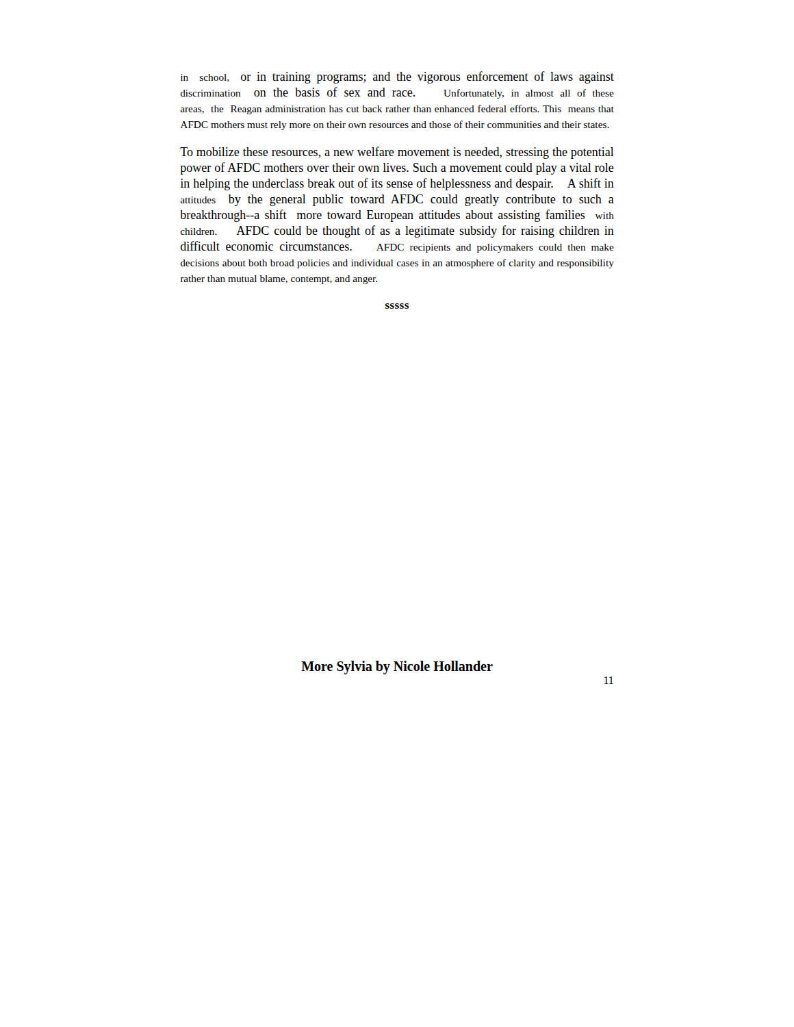in school, or in training programs; and the vigorous enforcement of laws against discrimination on the basis of sex and race. Unfortunately, in almost all of these areas, the Reagan administration has cut back rather than enhanced federal efforts. This means that AFDC mothers must rely more on their own resources and those of their communities and their states.
To mobilize these resources, a new welfare movement is needed, stressing the potential power of AFDC mothers over their own lives. Such a movement could play a vital role in helping the underclass break out of its sense of helplessness and despair. A shift in attitudes by the general public toward AFDC could greatly contribute to such a breakthrough--a shift more toward European attitudes about assisting families with children. AFDC could be thought of as a legitimate subsidy for raising children in difficult economic circumstances. AFDC recipients and policymakers could then make decisions about both broad policies and individual cases in an atmosphere of clarity and responsibility rather than mutual blame, contempt, and anger.
sssss
More Sylvia by Nicole Hollander
11